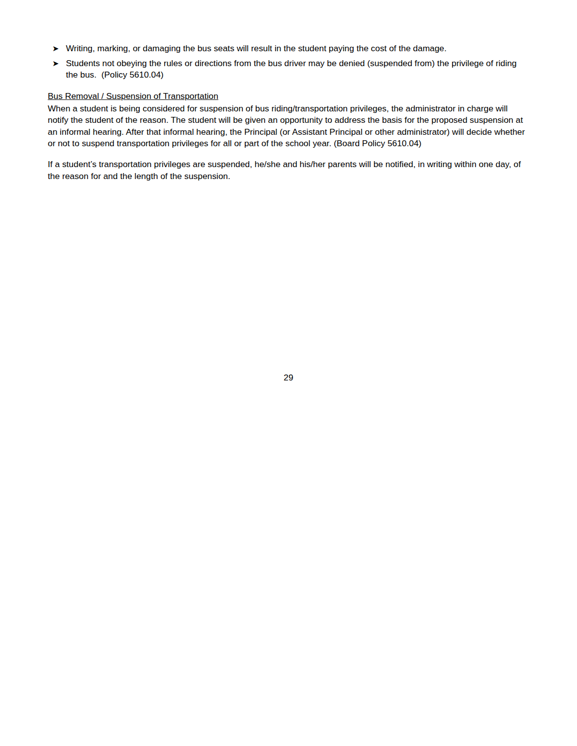Writing, marking, or damaging the bus seats will result in the student paying the cost of the damage.
Students not obeying the rules or directions from the bus driver may be denied (suspended from) the privilege of riding the bus. (Policy 5610.04)
Bus Removal / Suspension of Transportation
When a student is being considered for suspension of bus riding/transportation privileges, the administrator in charge will notify the student of the reason. The student will be given an opportunity to address the basis for the proposed suspension at an informal hearing. After that informal hearing, the Principal (or Assistant Principal or other administrator) will decide whether or not to suspend transportation privileges for all or part of the school year. (Board Policy 5610.04)
If a student’s transportation privileges are suspended, he/she and his/her parents will be notified, in writing within one day, of the reason for and the length of the suspension.
29